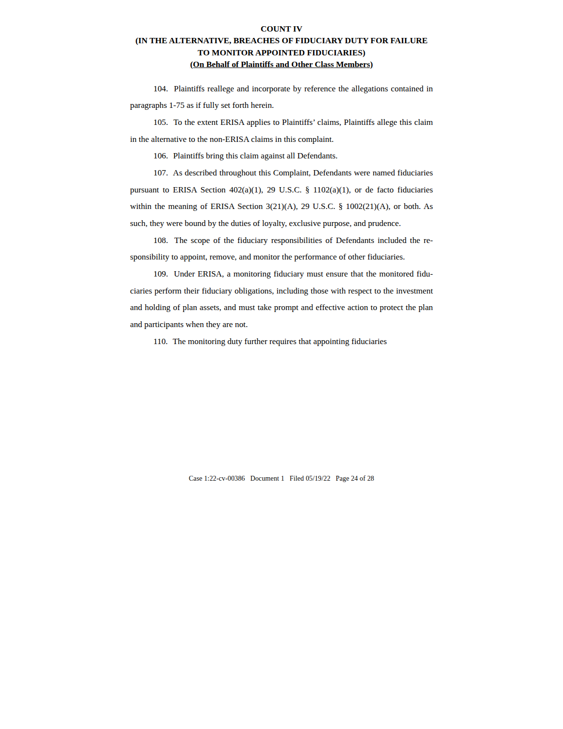COUNT IV (IN THE ALTERNATIVE, BREACHES OF FIDUCIARY DUTY FOR FAILURE TO MONITOR APPOINTED FIDUCIARIES) (On Behalf of Plaintiffs and Other Class Members)
104. Plaintiffs reallege and incorporate by reference the allegations contained in paragraphs 1-75 as if fully set forth herein.
105. To the extent ERISA applies to Plaintiffs’ claims, Plaintiffs allege this claim in the alternative to the non-ERISA claims in this complaint.
106. Plaintiffs bring this claim against all Defendants.
107. As described throughout this Complaint, Defendants were named fiduciaries pursuant to ERISA Section 402(a)(1), 29 U.S.C. § 1102(a)(1), or de facto fiduciaries within the meaning of ERISA Section 3(21)(A), 29 U.S.C. § 1002(21)(A), or both. As such, they were bound by the duties of loyalty, exclusive purpose, and prudence.
108. The scope of the fiduciary responsibilities of Defendants included the responsibility to appoint, remove, and monitor the performance of other fiduciaries.
109. Under ERISA, a monitoring fiduciary must ensure that the monitored fiduciaries perform their fiduciary obligations, including those with respect to the investment and holding of plan assets, and must take prompt and effective action to protect the plan and participants when they are not.
110. The monitoring duty further requires that appointing fiduciaries
Case 1:22-cv-00386 Document 1 Filed 05/19/22 Page 24 of 28